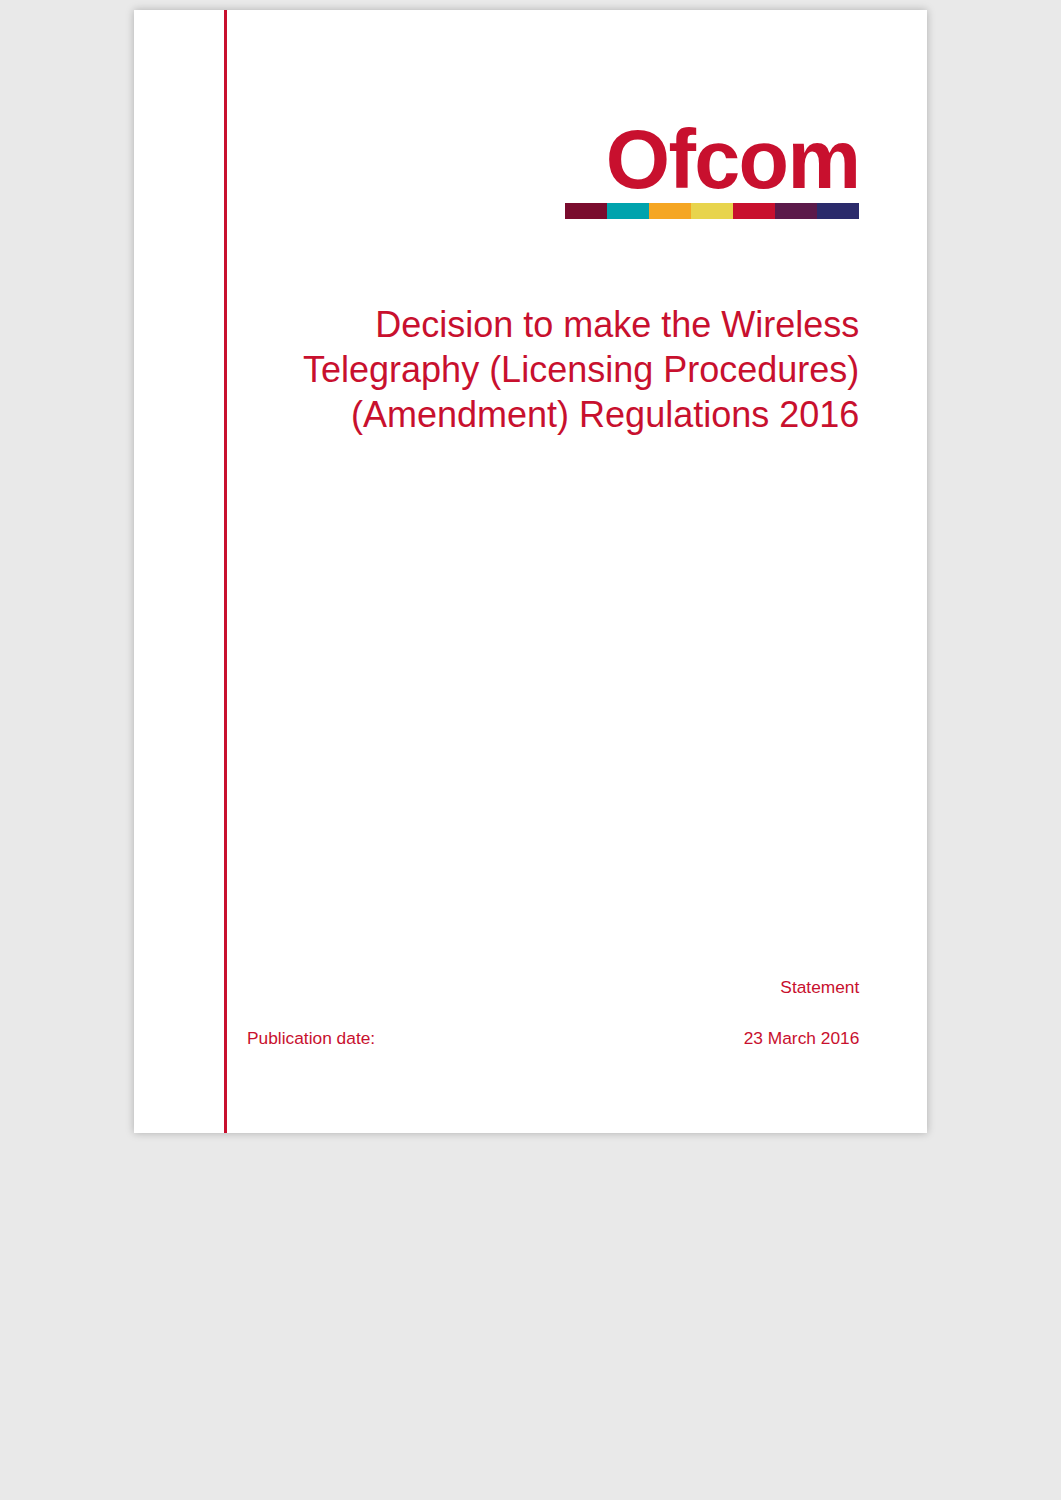Ofcom
Decision to make the Wireless Telegraphy (Licensing Procedures)(Amendment) Regulations 2016
Statement
Publication date: 23 March 2016